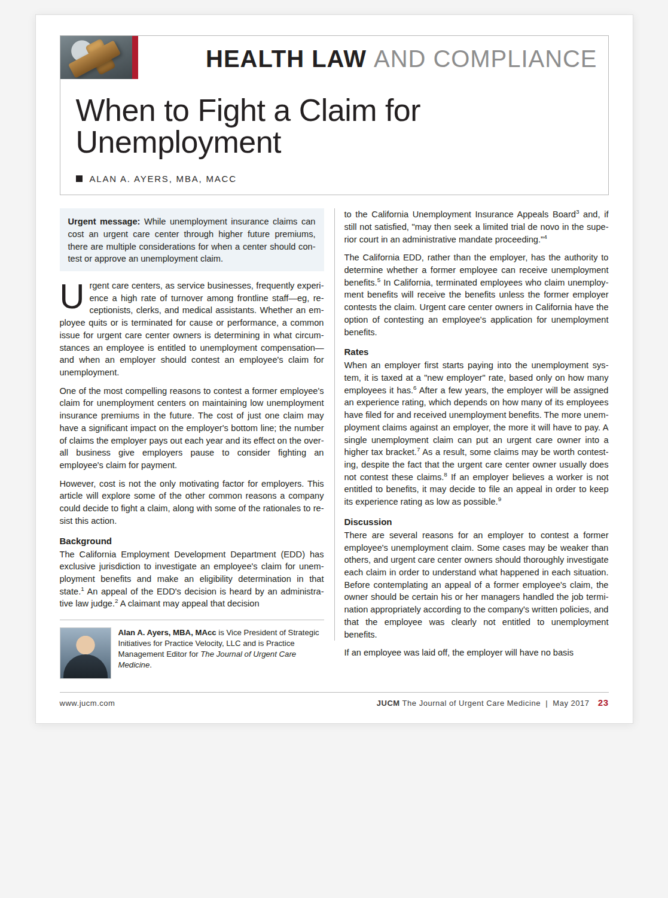Health Law and Compliance
When to Fight a Claim for Unemployment
Alan A. Ayers, MBA, MAcc
Urgent message: While unemployment insurance claims can cost an urgent care center through higher future premiums, there are multiple considerations for when a center should contest or approve an unemployment claim.
Urgent care centers, as service businesses, frequently experience a high rate of turnover among frontline staff—eg, receptionists, clerks, and medical assistants. Whether an employee quits or is terminated for cause or performance, a common issue for urgent care center owners is determining in what circumstances an employee is entitled to unemployment compensation—and when an employer should contest an employee's claim for unemployment.
One of the most compelling reasons to contest a former employee's claim for unemployment centers on maintaining low unemployment insurance premiums in the future. The cost of just one claim may have a significant impact on the employer's bottom line; the number of claims the employer pays out each year and its effect on the overall business give employers pause to consider fighting an employee's claim for payment.
However, cost is not the only motivating factor for employers. This article will explore some of the other common reasons a company could decide to fight a claim, along with some of the rationales to resist this action.
Background
The California Employment Development Department (EDD) has exclusive jurisdiction to investigate an employee's claim for unemployment benefits and make an eligibility determination in that state.1 An appeal of the EDD's decision is heard by an administrative law judge.2 A claimant may appeal that decision
Alan A. Ayers, MBA, MAcc is Vice President of Strategic Initiatives for Practice Velocity, LLC and is Practice Management Editor for The Journal of Urgent Care Medicine.
to the California Unemployment Insurance Appeals Board3 and, if still not satisfied, "may then seek a limited trial de novo in the superior court in an administrative mandate proceeding."4
The California EDD, rather than the employer, has the authority to determine whether a former employee can receive unemployment benefits.5 In California, terminated employees who claim unemployment benefits will receive the benefits unless the former employer contests the claim. Urgent care center owners in California have the option of contesting an employee's application for unemployment benefits.
Rates
When an employer first starts paying into the unemployment system, it is taxed at a "new employer" rate, based only on how many employees it has.6 After a few years, the employer will be assigned an experience rating, which depends on how many of its employees have filed for and received unemployment benefits. The more unemployment claims against an employer, the more it will have to pay. A single unemployment claim can put an urgent care owner into a higher tax bracket.7 As a result, some claims may be worth contesting, despite the fact that the urgent care center owner usually does not contest these claims.8 If an employer believes a worker is not entitled to benefits, it may decide to file an appeal in order to keep its experience rating as low as possible.9
Discussion
There are several reasons for an employer to contest a former employee's unemployment claim. Some cases may be weaker than others, and urgent care center owners should thoroughly investigate each claim in order to understand what happened in each situation. Before contemplating an appeal of a former employee's claim, the owner should be certain his or her managers handled the job termination appropriately according to the company's written policies, and that the employee was clearly not entitled to unemployment benefits.
If an employee was laid off, the employer will have no basis
www.jucm.com
JUCM The Journal of Urgent Care Medicine | May 2017 23